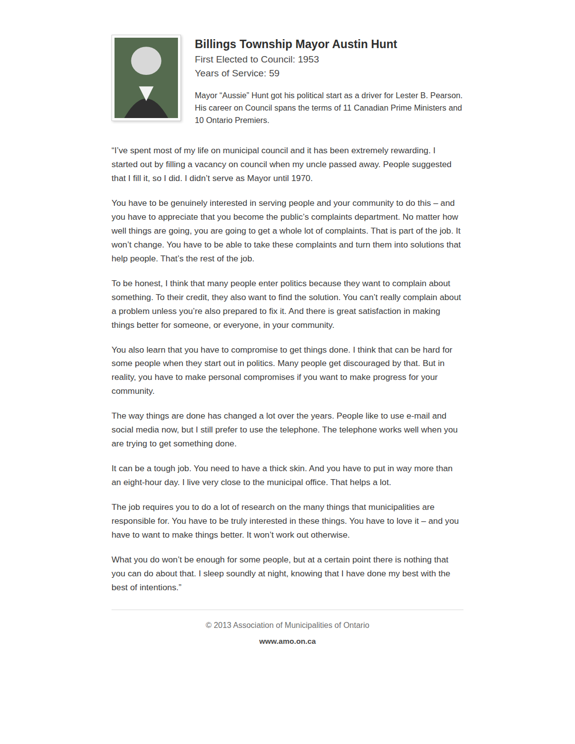Billings Township Mayor Austin Hunt
First Elected to Council: 1953
Years of Service: 59
Mayor “Aussie” Hunt got his political start as a driver for Lester B. Pearson. His career on Council spans the terms of 11 Canadian Prime Ministers and 10 Ontario Premiers.
“I’ve spent most of my life on municipal council and it has been extremely rewarding. I started out by filling a vacancy on council when my uncle passed away. People suggested that I fill it, so I did. I didn’t serve as Mayor until 1970.
You have to be genuinely interested in serving people and your community to do this – and you have to appreciate that you become the public’s complaints department. No matter how well things are going, you are going to get a whole lot of complaints. That is part of the job. It won’t change. You have to be able to take these complaints and turn them into solutions that help people. That’s the rest of the job.
To be honest, I think that many people enter politics because they want to complain about something. To their credit, they also want to find the solution. You can’t really complain about a problem unless you’re also prepared to fix it. And there is great satisfaction in making things better for someone, or everyone, in your community.
You also learn that you have to compromise to get things done. I think that can be hard for some people when they start out in politics. Many people get discouraged by that. But in reality, you have to make personal compromises if you want to make progress for your community.
The way things are done has changed a lot over the years. People like to use e-mail and social media now, but I still prefer to use the telephone. The telephone works well when you are trying to get something done.
It can be a tough job. You need to have a thick skin. And you have to put in way more than an eight-hour day. I live very close to the municipal office. That helps a lot.
The job requires you to do a lot of research on the many things that municipalities are responsible for. You have to be truly interested in these things. You have to love it – and you have to want to make things better. It won’t work out otherwise.
What you do won’t be enough for some people, but at a certain point there is nothing that you can do about that. I sleep soundly at night, knowing that I have done my best with the best of intentions.”
© 2013 Association of Municipalities of Ontario
www.amo.on.ca